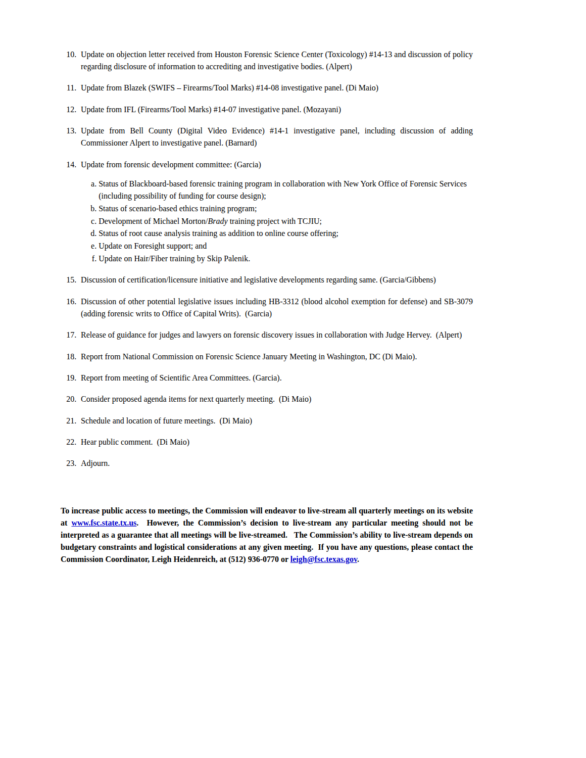Update on objection letter received from Houston Forensic Science Center (Toxicology) #14-13 and discussion of policy regarding disclosure of information to accrediting and investigative bodies. (Alpert)
Update from Blazek (SWIFS – Firearms/Tool Marks) #14-08 investigative panel. (Di Maio)
Update from IFL (Firearms/Tool Marks) #14-07 investigative panel. (Mozayani)
Update from Bell County (Digital Video Evidence) #14-1 investigative panel, including discussion of adding Commissioner Alpert to investigative panel. (Barnard)
Update from forensic development committee: (Garcia)
Status of Blackboard-based forensic training program in collaboration with New York Office of Forensic Services (including possibility of funding for course design);
Status of scenario-based ethics training program;
Development of Michael Morton/Brady training project with TCJIU;
Status of root cause analysis training as addition to online course offering;
Update on Foresight support; and
Update on Hair/Fiber training by Skip Palenik.
Discussion of certification/licensure initiative and legislative developments regarding same. (Garcia/Gibbens)
Discussion of other potential legislative issues including HB-3312 (blood alcohol exemption for defense) and SB-3079 (adding forensic writs to Office of Capital Writs). (Garcia)
Release of guidance for judges and lawyers on forensic discovery issues in collaboration with Judge Hervey. (Alpert)
Report from National Commission on Forensic Science January Meeting in Washington, DC (Di Maio).
Report from meeting of Scientific Area Committees. (Garcia).
Consider proposed agenda items for next quarterly meeting. (Di Maio)
Schedule and location of future meetings. (Di Maio)
Hear public comment. (Di Maio)
Adjourn.
To increase public access to meetings, the Commission will endeavor to live-stream all quarterly meetings on its website at www.fsc.state.tx.us. However, the Commission’s decision to live-stream any particular meeting should not be interpreted as a guarantee that all meetings will be live-streamed. The Commission’s ability to live-stream depends on budgetary constraints and logistical considerations at any given meeting. If you have any questions, please contact the Commission Coordinator, Leigh Heidenreich, at (512) 936-0770 or leigh@fsc.texas.gov.